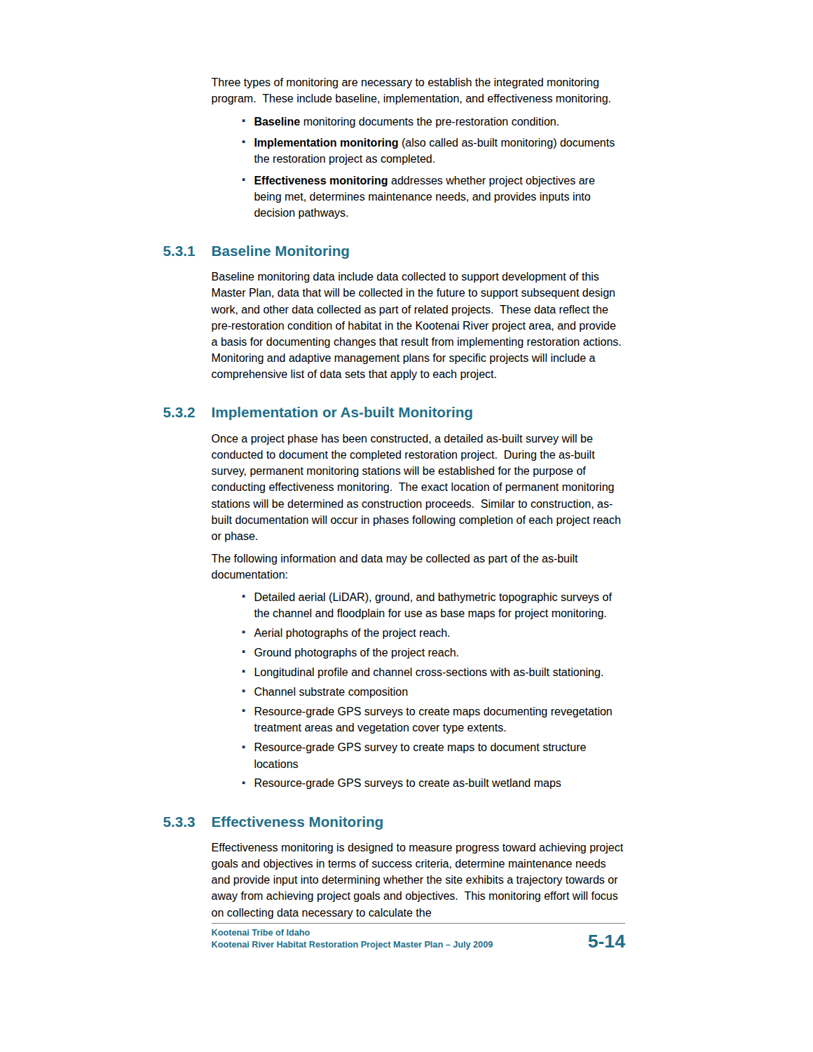Three types of monitoring are necessary to establish the integrated monitoring program. These include baseline, implementation, and effectiveness monitoring.
Baseline monitoring documents the pre-restoration condition.
Implementation monitoring (also called as-built monitoring) documents the restoration project as completed.
Effectiveness monitoring addresses whether project objectives are being met, determines maintenance needs, and provides inputs into decision pathways.
5.3.1 Baseline Monitoring
Baseline monitoring data include data collected to support development of this Master Plan, data that will be collected in the future to support subsequent design work, and other data collected as part of related projects. These data reflect the pre-restoration condition of habitat in the Kootenai River project area, and provide a basis for documenting changes that result from implementing restoration actions. Monitoring and adaptive management plans for specific projects will include a comprehensive list of data sets that apply to each project.
5.3.2 Implementation or As-built Monitoring
Once a project phase has been constructed, a detailed as-built survey will be conducted to document the completed restoration project. During the as-built survey, permanent monitoring stations will be established for the purpose of conducting effectiveness monitoring. The exact location of permanent monitoring stations will be determined as construction proceeds. Similar to construction, as-built documentation will occur in phases following completion of each project reach or phase.
The following information and data may be collected as part of the as-built documentation:
Detailed aerial (LiDAR), ground, and bathymetric topographic surveys of the channel and floodplain for use as base maps for project monitoring.
Aerial photographs of the project reach.
Ground photographs of the project reach.
Longitudinal profile and channel cross-sections with as-built stationing.
Channel substrate composition
Resource-grade GPS surveys to create maps documenting revegetation treatment areas and vegetation cover type extents.
Resource-grade GPS survey to create maps to document structure locations
Resource-grade GPS surveys to create as-built wetland maps
5.3.3 Effectiveness Monitoring
Effectiveness monitoring is designed to measure progress toward achieving project goals and objectives in terms of success criteria, determine maintenance needs and provide input into determining whether the site exhibits a trajectory towards or away from achieving project goals and objectives. This monitoring effort will focus on collecting data necessary to calculate the
Kootenai Tribe of Idaho
Kootenai River Habitat Restoration Project Master Plan – July 2009
5-14